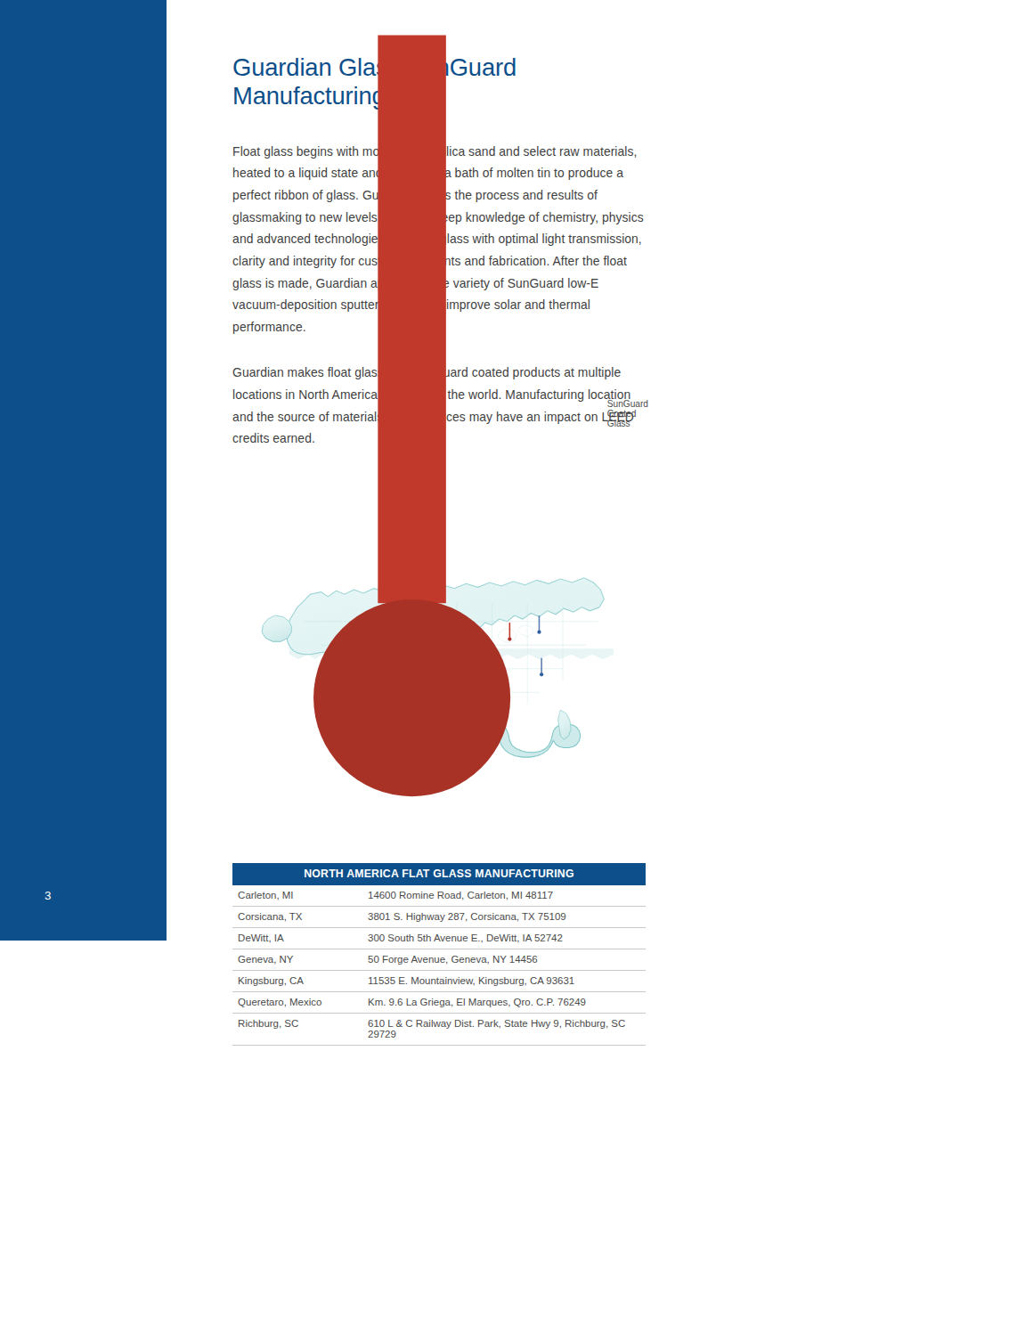3
Guardian Glass SunGuard Manufacturing.
Float glass begins with mountains of silica sand and select raw materials, heated to a liquid state and floated on a bath of molten tin to produce a perfect ribbon of glass. Guardian brings the process and results of glassmaking to new levels, applying deep knowledge of chemistry, physics and advanced technologies to create glass with optimal light transmission, clarity and integrity for custom treatments and fabrication. After the float glass is made, Guardian applies a wide variety of SunGuard low-E vacuum-deposition sputter coatings to improve solar and thermal performance.
Guardian makes float glass and SunGuard coated products at multiple locations in North America and around the world. Manufacturing location and the source of materials and resources may have an impact on LEED credits earned.
Float Glass Manufacturing
SunGuard Coated Glass
| NORTH AMERICA FLAT GLASS MANUFACTURING |
| --- |
| Carleton, MI | 14600 Romine Road, Carleton, MI 48117 |
| Corsicana, TX | 3801 S. Highway 287, Corsicana, TX 75109 |
| DeWitt, IA | 300 South 5th Avenue E., DeWitt, IA 52742 |
| Geneva, NY | 50 Forge Avenue, Geneva, NY 14456 |
| Kingsburg, CA | 11535 E. Mountainview, Kingsburg, CA 93631 |
| Queretaro, Mexico | Km. 9.6 La Griega, El Marques, Qro. C.P. 76249 |
| Richburg, SC | 610 L & C Railway Dist. Park, State Hwy 9, Richburg, SC 29729 |